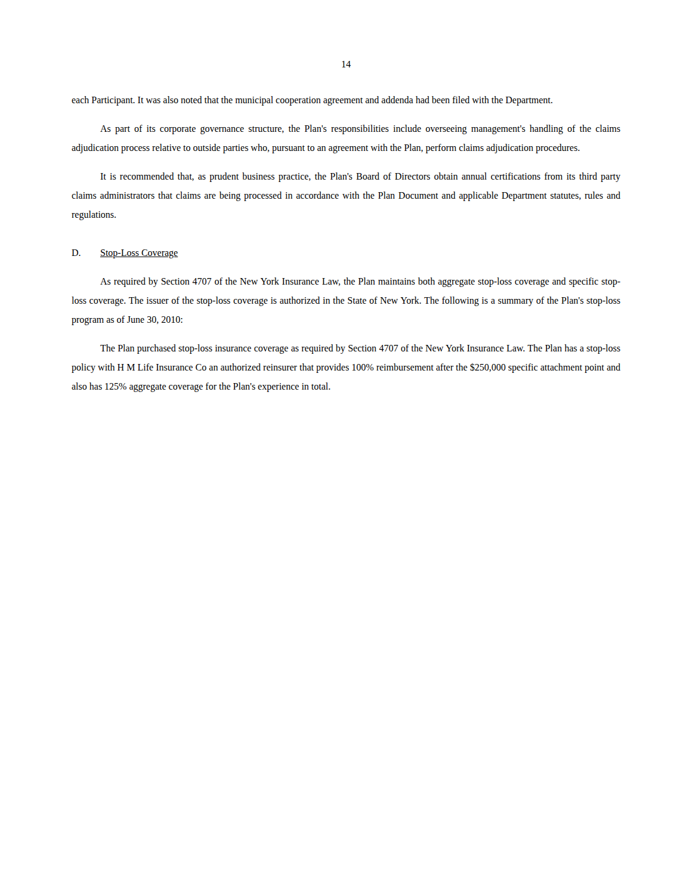14
each Participant. It was also noted that the municipal cooperation agreement and addenda had been filed with the Department.
As part of its corporate governance structure, the Plan's responsibilities include overseeing management's handling of the claims adjudication process relative to outside parties who, pursuant to an agreement with the Plan, perform claims adjudication procedures.
It is recommended that, as prudent business practice, the Plan's Board of Directors obtain annual certifications from its third party claims administrators that claims are being processed in accordance with the Plan Document and applicable Department statutes, rules and regulations.
D. Stop-Loss Coverage
As required by Section 4707 of the New York Insurance Law, the Plan maintains both aggregate stop-loss coverage and specific stop-loss coverage. The issuer of the stop-loss coverage is authorized in the State of New York. The following is a summary of the Plan's stop-loss program as of June 30, 2010:
The Plan purchased stop-loss insurance coverage as required by Section 4707 of the New York Insurance Law. The Plan has a stop-loss policy with H M Life Insurance Co an authorized reinsurer that provides 100% reimbursement after the $250,000 specific attachment point and also has 125% aggregate coverage for the Plan's experience in total.